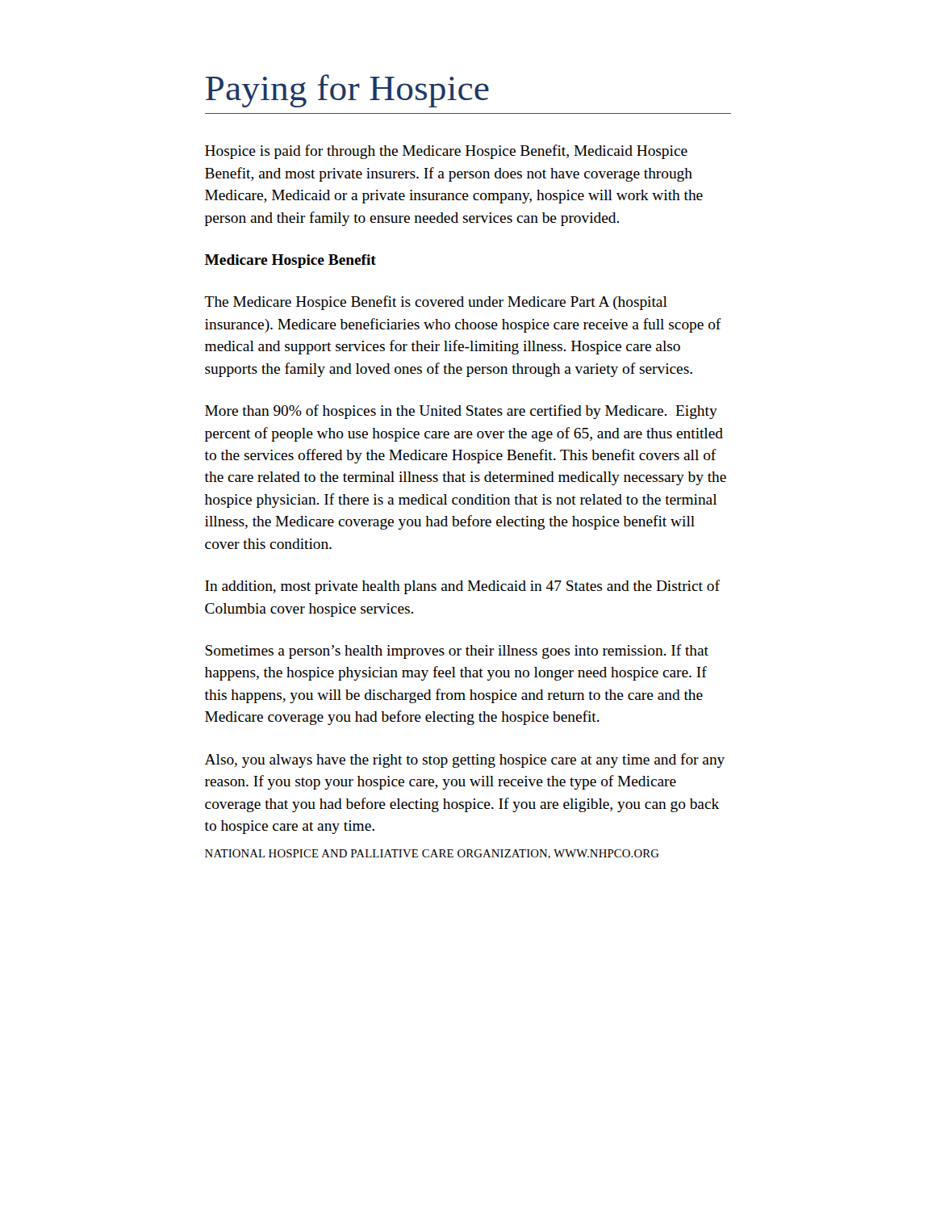Paying for Hospice
Hospice is paid for through the Medicare Hospice Benefit, Medicaid Hospice Benefit, and most private insurers. If a person does not have coverage through Medicare, Medicaid or a private insurance company, hospice will work with the person and their family to ensure needed services can be provided.
Medicare Hospice Benefit
The Medicare Hospice Benefit is covered under Medicare Part A (hospital insurance). Medicare beneficiaries who choose hospice care receive a full scope of medical and support services for their life-limiting illness. Hospice care also supports the family and loved ones of the person through a variety of services.
More than 90% of hospices in the United States are certified by Medicare. Eighty percent of people who use hospice care are over the age of 65, and are thus entitled to the services offered by the Medicare Hospice Benefit. This benefit covers all of the care related to the terminal illness that is determined medically necessary by the hospice physician. If there is a medical condition that is not related to the terminal illness, the Medicare coverage you had before electing the hospice benefit will cover this condition.
In addition, most private health plans and Medicaid in 47 States and the District of Columbia cover hospice services.
Sometimes a person’s health improves or their illness goes into remission. If that happens, the hospice physician may feel that you no longer need hospice care. If this happens, you will be discharged from hospice and return to the care and the Medicare coverage you had before electing the hospice benefit.
Also, you always have the right to stop getting hospice care at any time and for any reason. If you stop your hospice care, you will receive the type of Medicare coverage that you had before electing hospice. If you are eligible, you can go back to hospice care at any time.
NATIONAL HOSPICE AND PALLIATIVE CARE ORGANIZATION, WWW.NHPCO.ORG